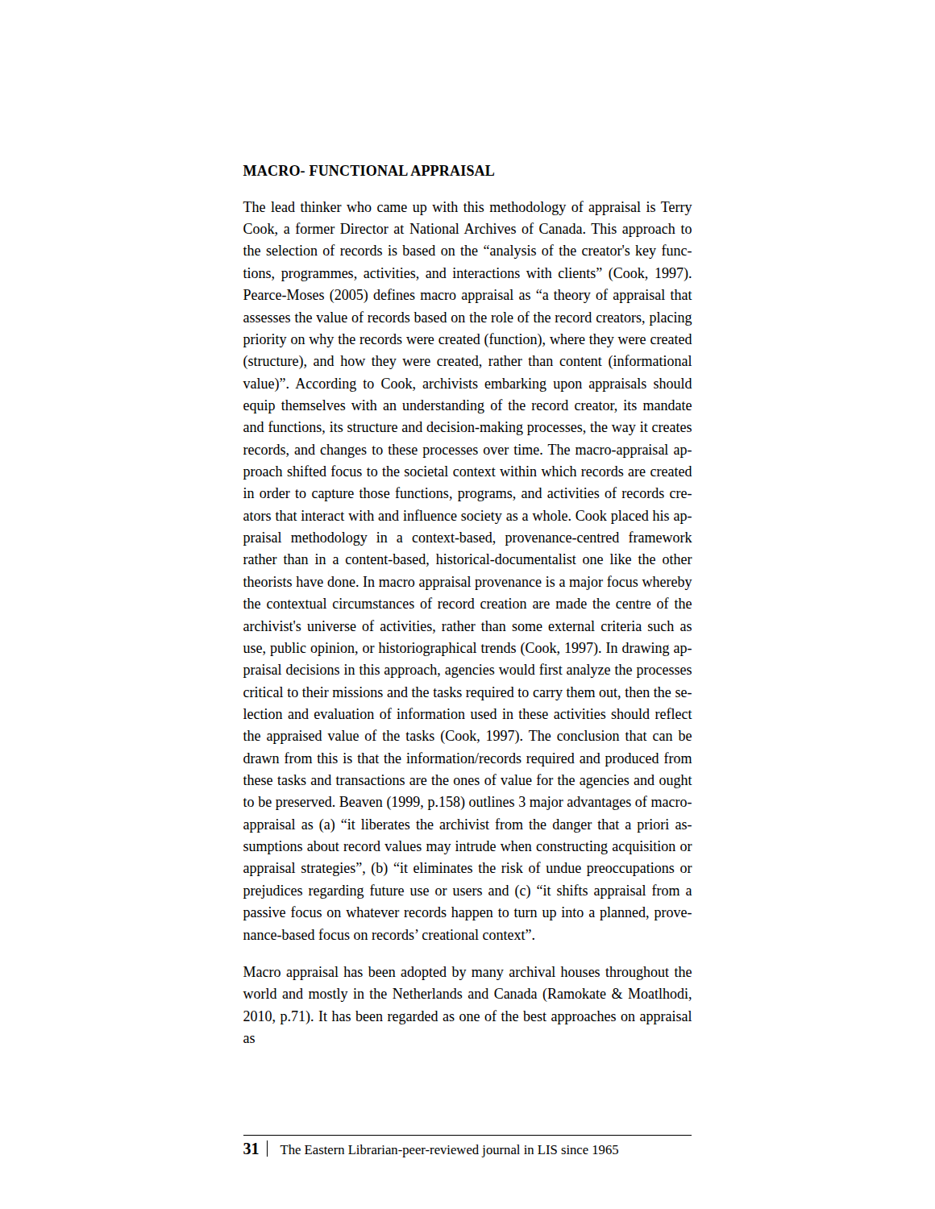MACRO- FUNCTIONAL APPRAISAL
The lead thinker who came up with this methodology of appraisal is Terry Cook, a former Director at National Archives of Canada. This approach to the selection of records is based on the “analysis of the creator's key functions, programmes, activities, and interactions with clients” (Cook, 1997). Pearce-Moses (2005) defines macro appraisal as “a theory of appraisal that assesses the value of records based on the role of the record creators, placing priority on why the records were created (function), where they were created (structure), and how they were created, rather than content (informational value)”. According to Cook, archivists embarking upon appraisals should equip themselves with an understanding of the record creator, its mandate and functions, its structure and decision-making processes, the way it creates records, and changes to these processes over time. The macro-appraisal approach shifted focus to the societal context within which records are created in order to capture those functions, programs, and activities of records creators that interact with and influence society as a whole. Cook placed his appraisal methodology in a context-based, provenance-centred framework rather than in a content-based, historical-documentalist one like the other theorists have done. In macro appraisal provenance is a major focus whereby the contextual circumstances of record creation are made the centre of the archivist's universe of activities, rather than some external criteria such as use, public opinion, or historiographical trends (Cook, 1997). In drawing appraisal decisions in this approach, agencies would first analyze the processes critical to their missions and the tasks required to carry them out, then the selection and evaluation of information used in these activities should reflect the appraised value of the tasks (Cook, 1997). The conclusion that can be drawn from this is that the information/records required and produced from these tasks and transactions are the ones of value for the agencies and ought to be preserved. Beaven (1999, p.158) outlines 3 major advantages of macro-appraisal as (a) “it liberates the archivist from the danger that a priori assumptions about record values may intrude when constructing acquisition or appraisal strategies”, (b) “it eliminates the risk of undue preoccupations or prejudices regarding future use or users and (c) “it shifts appraisal from a passive focus on whatever records happen to turn up into a planned, provenance-based focus on records’ creational context”.
Macro appraisal has been adopted by many archival houses throughout the world and mostly in the Netherlands and Canada (Ramokate & Moatlhodi, 2010, p.71). It has been regarded as one of the best approaches on appraisal as
31 The Eastern Librarian-peer-reviewed journal in LIS since 1965